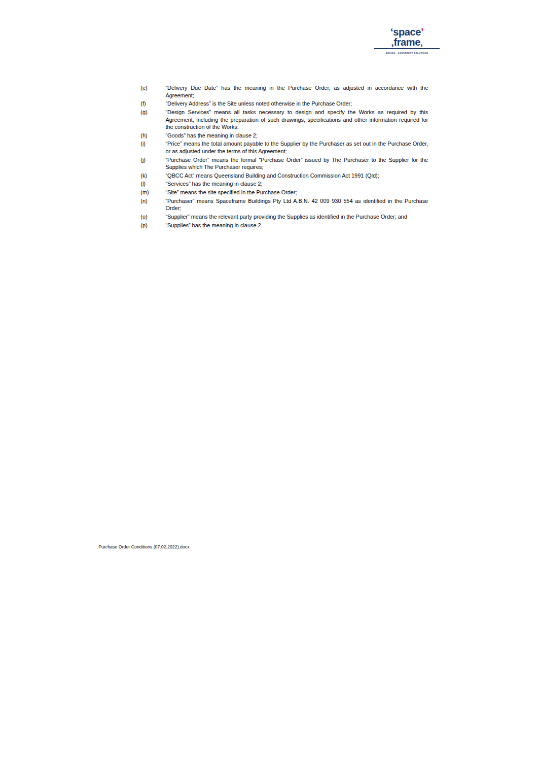‘space’
‚frame‚
DESIGN • CONSTRUCT SOLUTIONS
| (e) | “Delivery Due Date” has the meaning in the Purchase Order, as adjusted in accordance with the Agreement; |
| (f) | “Delivery Address” is the Site unless noted otherwise in the Purchase Order; |
| (g) | “Design Services” means all tasks necessary to design and specify the Works as required by this Agreement, including the preparation of such drawings, specifications and other information required for the construction of the Works; |
| (h) | “Goods” has the meaning in clause 2; |
| (i) | “Price” means the total amount payable to the Supplier by the Purchaser as set out in the Purchase Order, or as adjusted under the terms of this Agreement; |
| (j) | “Purchase Order” means the formal “Purchase Order” issued by The Purchaser to the Supplier for the Supplies which The Purchaser requires; |
| (k) | “QBCC Act” means Queensland Building and Construction Commission Act 1991 (Qld); |
| (l) | “Services” has the meaning in clause 2; |
| (m) | “Site” means the site specified in the Purchase Order; |
| (n) | “Purchaser” means Spaceframe Buildings Pty Ltd A.B.N. 42 009 930 554 as identified in the Purchase Order; |
| (o) | “Supplier” means the relevant party providing the Supplies as identified in the Purchase Order; and |
| (p) | “Supplies” has the meaning in clause 2. |
Purchase Order Conditions (07.02.2022).docx